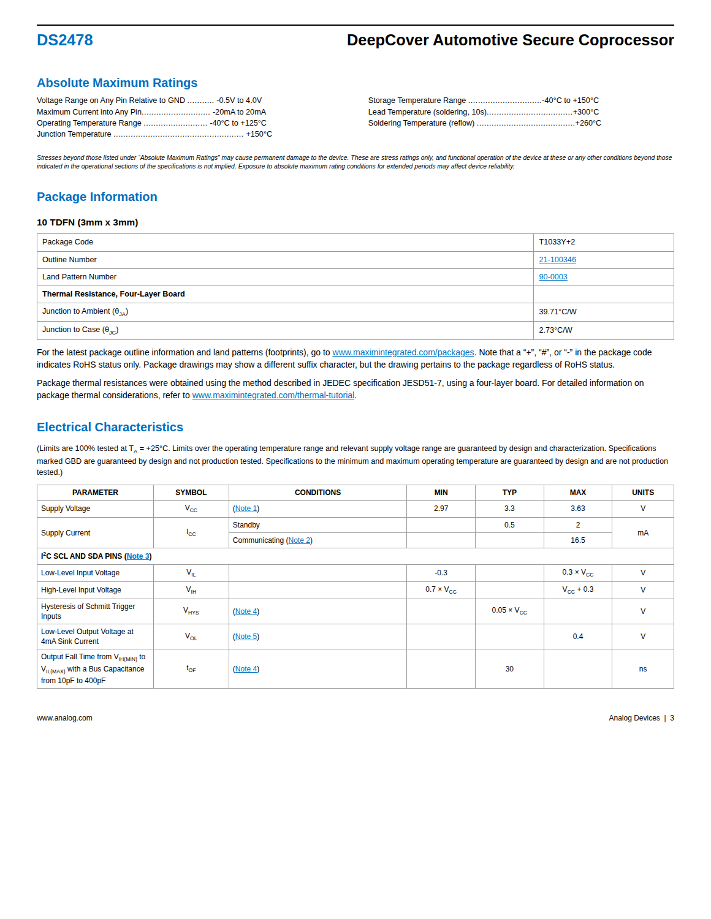DS2478
DeepCover Automotive Secure Coprocessor
Absolute Maximum Ratings
Voltage Range on Any Pin Relative to GND ........... -0.5V to 4.0V
Maximum Current into Any Pin............................ -20mA to 20mA
Operating Temperature Range .......................... -40°C to +125°C
Junction Temperature ..................................................... +150°C
Storage Temperature Range ..............................-40°C to +150°C
Lead Temperature (soldering, 10s)...................................+300°C
Soldering Temperature (reflow) ........................................+260°C
Stresses beyond those listed under “Absolute Maximum Ratings” may cause permanent damage to the device. These are stress ratings only, and functional operation of the device at these or any other conditions beyond those indicated in the operational sections of the specifications is not implied. Exposure to absolute maximum rating conditions for extended periods may affect device reliability.
Package Information
10 TDFN (3mm x 3mm)
| Package Code | T1033Y+2 |
| Outline Number | 21-100346 |
| Land Pattern Number | 90-0003 |
| Thermal Resistance, Four-Layer Board | |
| Junction to Ambient (θ JA ) | 39.71°C/W |
| Junction to Case (θ JC ) | 2.73°C/W |
For the latest package outline information and land patterns (footprints), go to www.maximintegrated.com/packages. Note that a “+”, “#”, or “-” in the package code indicates RoHS status only. Package drawings may show a different suffix character, but the drawing pertains to the package regardless of RoHS status.
Package thermal resistances were obtained using the method described in JEDEC specification JESD51-7, using a four-layer board. For detailed information on package thermal considerations, refer to www.maximintegrated.com/thermal-tutorial.
Electrical Characteristics
(Limits are 100% tested at TA = +25°C. Limits over the operating temperature range and relevant supply voltage range are guaranteed by design and characterization. Specifications marked GBD are guaranteed by design and not production tested. Specifications to the minimum and maximum operating temperature are guaranteed by design and are not production tested.)
| PARAMETER | SYMBOL | CONDITIONS | MIN | TYP | MAX | UNITS |
| --- | --- | --- | --- | --- | --- | --- |
| Supply Voltage | V CC | ( Note 1 ) | 2.97 | 3.3 | 3.63 | V |
| Supply Current | I CC | Standby | | 0.5 | 2 | mA |
| Communicating ( Note 2 ) | | | 16.5 |
| I 2 C SCL AND SDA PINS ( Note 3 ) |
| Low-Level Input Voltage | V IL | | -0.3 | | 0.3 × V CC | V |
| High-Level Input Voltage | V IH | | 0.7 × V CC | | V CC + 0.3 | V |
| Hysteresis of Schmitt Trigger Inputs | V HYS | ( Note 4 ) | | 0.05 × V CC | | V |
| Low-Level Output Voltage at 4mA Sink Current | V OL | ( Note 5 ) | | | 0.4 | V |
| Output Fall Time from V IH(MIN) to V IL(MAX) with a Bus Capacitance from 10pF to 400pF | t OF | ( Note 4 ) | | 30 | | ns |
www.analog.com
Analog Devices | 3